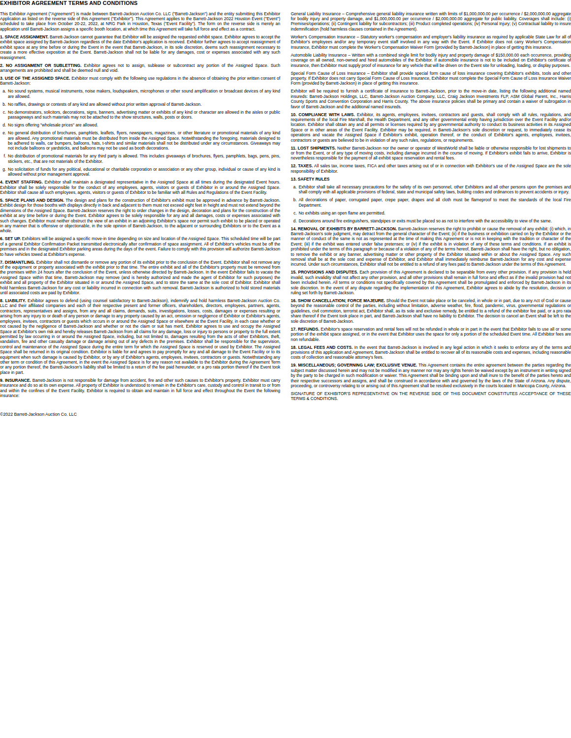EXHIBITOR AGREEMENT TERMS AND CONDITIONS
This Exhibitor Agreement ("Agreement") is made between Barrett-Jackson Auction Co. LLC ("Barrett-Jackson") and the entity submitting this Exhibitor Application as listed on the reverse side of this Agreement ("Exhibitor"). This Agreement applies to the Barrett-Jackson 2022 Houston Event ("Event") scheduled to take place from October 20-22, 2022, at NRG Park in Houston, Texas ("Event Facility"). The form on the reverse side is merely an application until Barrett-Jackson assigns a specific booth location, at which time this Agreement will take full force and effect as a contract.
1. SPACE ASSIGNMENT. Barrett-Jackson cannot guarantee that Exhibitor will be assigned the requested exhibit space. Exhibitor agrees to accept the exhibit space assigned by Barrett-Jackson regardless of the date Exhibitor's application is received. Exhibitor further agrees to accept reassignment of exhibit space at any time before or during the Event in the event that Barrett-Jackson, in its sole discretion, deems such reassignment necessary to create a more effective exposition at the Event. Barrett-Jackson shall not be liable for any damages, cost or expenses associated with any such reassignment.
2. NO ASSIGNMENT OR SUBLETTING. Exhibitor agrees not to assign, sublease or subcontract any portion of the Assigned Space. Such arrangements are prohibited and shall be deemed null and void.
3. USE OF THE ASSIGNED SPACE. Exhibitor must comply with the following use regulations in the absence of obtaining the prior written consent of Barrett-Jackson:
No sound systems, musical instruments, noise makers, loudspeakers, microphones or other sound amplification or broadcast devices of any kind are allowed.
No raffles, drawings or contests of any kind are allowed without prior written approval of Barrett-Jackson.
No demonstrators, solicitors, decorations, signs, banners, advertising matter or exhibits of any kind or character are allowed in the aisles or public passageways and such materials may not be attached to the show structures, walls, posts or doors.
No signs offering "wholesale prices" are allowed.
No general distribution of brochures, pamphlets, leaflets, flyers, newspapers, magazines, or other literature or promotional materials of any kind are allowed. Any promotional materials must be distributed from inside the Assigned Space. Notwithstanding the foregoing, materials designed to be adhered to walls, car bumpers, balloons, hats, t-shirts and similar materials shall not be distributed under any circumstances. Giveaways may not include balloons or yardsticks, and balloons may not be used as booth decorations.
No distribution of promotional materials for any third party is allowed. This includes giveaways of brochures, flyers, pamphlets, bags, pens, pins, stickers, etc., that are not materials of the Exhibitor.
No solicitation of funds for any political, educational or charitable corporation or association or any other group, individual or cause of any kind is allowed without prior management approval.
4. EVENT STAFFING. Exhibitor shall maintain a designated representative in the Assigned Space at all times during the designated Event hours. Exhibitor shall be solely responsible for the conduct of any employees, agents, visitors or guests of Exhibitor in or around the Assigned Space. Exhibitor shall cause all such employees, agents, visitors or guests of Exhibitor to be familiar with all Rules and Regulations of the Event Facility.
5. SPACE PLANS AND DESIGN. The design and plans for the construction of Exhibitor's exhibit must be approved in advance by Barrett-Jackson. Exhibit design for those booths with displays directly in back and adjacent to them must not exceed eight feet in height and must not extend beyond the dimensions of the Assigned Space. Barrett-Jackson reserves the right to order changes in the design, decoration and plans for the construction of the exhibit at any time before or during the Event. Exhibitor agrees to be solely responsible for any and all damages, costs or expenses associated with such changes. Exhibitor must neither obstruct the view of an exhibit in an adjoining Exhibitor's space nor permit such exhibit to be placed or operated in any manner that is offensive or objectionable, in the sole opinion of Barrett-Jackson, to the adjacent or surrounding Exhibitors or to the Event as a whole.
6. SET UP. Exhibitors will be assigned a specific move-in time depending on size and location of the Assigned Space. This scheduled time will be part of a general Exhibitor Confirmation Packet transmitted electronically after confirmation of space assignment. All of Exhibitor's vehicles must be off the premises and in the designated Exhibitor parking areas during the days of the event. Failure to comply with this provision will authorize Barrett-Jackson to have vehicles towed at Exhibitor's expense.
7. DISMANTLING. Exhibitor shall not dismantle or remove any portion of its exhibit prior to the conclusion of the Event. Exhibitor shall not remove any of the equipment or property associated with the exhibit prior to that time. The entire exhibit and all of the Exhibitor's property must be removed from the premises within 24 hours after the conclusion of the Event, unless otherwise directed by Barrett-Jackson. In the event Exhibitor fails to vacate the Assigned Space within that time, Barrett-Jackson may remove (and is hereby authorized and made the agent of Exhibitor for such purposes) the exhibit and all property of the Exhibitor situated in or around the Assigned Space, and to store the same at the sole cost of Exhibitor. Exhibitor shall hold harmless Barrett-Jackson for any cost or liability incurred in connection with such removal. Barrett-Jackson is authorized to hold stored materials until associated costs are paid by Exhibitor.
8. LIABILITY. Exhibitor agrees to defend (using counsel satisfactory to Barrett-Jackson), indemnify and hold harmless Barrett-Jackson Auction Co. LLC and their affiliated companies and each of their respective present and former officers, shareholders, directors, employees, partners, agents, contractors, representatives and assigns, from any and all claims, demands, suits, investigations, losses, costs, damages or expenses resulting or arising from any injury to or death of any person or damage to any property caused by an act, omission or negligence of Exhibitor or Exhibitor's agents, employees, invitees, contractors or guests which occurs in or around the Assigned Space or elsewhere at the Event Facility, in each case whether or not caused by the negligence of Barrett-Jackson and whether or not the claim or suit has merit. Exhibitor agrees to use and occupy the Assigned Space at Exhibitor's own risk and hereby releases Barrett-Jackson from all claims for any damage, loss or injury to persons or property to the full extent permitted by law occurring in or around the Assigned Space, including, but not limited to, damages resulting from the acts of other Exhibitors, theft, vandalism, fire and other casualty damage or damage arising out of any defects in the premises. Exhibitor shall be responsible for the supervision, control and maintenance of the Assigned Space during the entire term for which the Assigned Space is reserved or used by Exhibitor. The Assigned Space shall be returned in its original condition. Exhibitor is liable for and agrees to pay promptly for any and all damage to the Event Facility or to its equipment when such damage is caused by Exhibitor, or by any of Exhibitor's agents, employees, invitees, contractors or guests. Notwithstanding any other term or condition of this Agreement, in the event the Assigned Space is for any reason not available to the Exhibitor during the Agreement Term or any portion thereof, the Barrett-Jackson's liability shall be limited to a return of the fee paid hereunder, or a pro rata portion thereof if the Event took place in part.
9. INSURANCE. Barrett-Jackson is not responsible for damage from accident, fire and other such causes to Exhibitor's property. Exhibitor must carry insurance and do so at its own expense. All property of Exhibitor is understood to remain in the Exhibitor's care, custody and control in transit to or from and within the confines of the Event Facility. Exhibitor is required to obtain and maintain in full force and effect throughout the Event the following insurance:
General Liability Insurance – Comprehensive general liability insurance written with limits of $1,000,000.00 per occurrence / $2,000,000.00 aggregate for bodily injury and property damage, and $1,000,000.00 per occurrence / $2,000,000.00 aggregate for public liability. Coverages shall include: (i) Premises/operations; (ii) Contingent liability for subcontractors; (iii) Product completed operations; (iv) Personal Injury; (v) Contractual liability to insure indemnification (hold harmless clauses contained in the Agreement).
Worker's Compensation Insurance – Statutory worker's compensation and employer's liability insurance as required by applicable State Law for all of Exhibitor's employees and/or any temporary event staff involved in any way with the Event. If Exhibitor does not carry Worker's Compensation Insurance, Exhibitor must complete the Worker's Compensation Waiver Form (provided by Barrett-Jackson) in place of getting this insurance.
Automobile Liability Insurance – Written with a combined single limit for bodily injury and property damage of $150,000.00 each occurrence, providing coverage on all owned, non-owned and hired automobiles of the Exhibitor. If automobile insurance is not to be included on Exhibitor's certificate of insurance, then Exhibitor must supply proof of insurance for any vehicle that will be driven on the Event site for unloading, loading, or display purposes.
Special Form Cause of Loss Insurance – Exhibitor shall provide special form cause of loss insurance covering Exhibitor's exhibits, tools and other property. If Exhibitor does not carry Special Form Cause of Loss Insurance, Exhibitor must complete the Special Form Cause of Loss Insurance Waiver Form (provided by Barrett-Jackson) in place of getting this insurance.
Exhibitor will be required to furnish a certificate of insurance to Barrett-Jackson, prior to the move-in date, listing the following additional named insureds: Barrett-Jackson Holdings, LLC, Barrett-Jackson Auction Company, LLC, Craig Jackson Investments FLP, ASM Global Parent, Inc., Harris County Sports and Convention Corporation and Harris County. The above insurance policies shall be primary and contain a waiver of subrogation in favor of Barrett-Jackson and the additional named insureds.
10. COMPLIANCE WITH LAWS. Exhibitor, its agents, employees, invitees, contractors and guests, shall comply with all rules, regulations, and requirements of the local Fire Marshall, the Health Department, and any other governmental entity having jurisdiction over the Event Facility and/or location. Exhibitor shall obtain any and all permits or licenses required by any governmental authority to conduct its business activities in its Assigned Space or in other areas of the Event Facility. Exhibitor may be required, in Barrett-Jackson's sole discretion or request, to immediately cease its operations and vacate the Assigned Space if Exhibitor's exhibit, operation thereof, or the conduct of Exhibitor's agents, employees, invitees, contractors or guests are believed to be in violation of any such rules, regulations, or requirements.
11. LOST SHIPMENTS. Neither Barrett-Jackson nor the owner or operator of WestWorld shall be liable or otherwise responsible for lost shipments to or from the Event, or of any type of moving costs, including damage incurred in the course of moving. If Exhibitor's exhibit fails to arrive, Exhibitor is nevertheless responsible for the payment of all exhibit space reservation and rental fees.
12. TAXES. All sales tax, income taxes, FICA and other taxes arising out of or in connection with Exhibitor's use of the Assigned Space are the sole responsibility of Exhibitor.
13. SAFETY RULES
Exhibitor shall take all necessary precautions for the safety of its own personnel, other Exhibitors and all other persons upon the premises and shall comply with all applicable provisions of federal, state and municipal safety laws, building codes and ordinances to prevent accidents or injury.
All decorations of paper, corrugated paper, crepe paper, drapes and all cloth must be flameproof to meet the standards of the local Fire Department.
No exhibits using an open flame are permitted.
Decorations around fire extinguishers, standpipes or exits must be placed so as not to interfere with the accessibility to view of the same.
14. REMOVAL OF EXHIBITS BY BARRETT-JACKSON. Barrett-Jackson reserves the right to prohibit or cause the removal of any exhibit: (i) which, in Barrett-Jackson's sole judgment, may detract from the general character of the Event; (ii) if the business or exhibition carried on by the Exhibitor or the manner of conduct of the same is not as represented at the time of making this Agreement or is not in keeping with the tradition or character of the Event; (iii) if the exhibit was entered under false pretenses; or (iv) if the exhibit is in violation of any of these terms and conditions. If an exhibit is prohibited under the terms of this paragraph or because of a violation of any of the terms hereof, Barrett-Jackson shall have the right, but no obligation, to remove the exhibit or any banner, advertising matter or other property of the Exhibitor situated within or about the Assigned Space. Any such removal shall be at the sole cost and expense of Exhibitor, and Exhibitor shall immediately reimburse Barrett-Jackson for any cost and expense incurred. Under such circumstances, Exhibitor shall not be entitled to a refund of any fees paid to Barrett-Jackson under the terms of this Agreement.
15. PROVISIONS AND DISPUTES. Each provision of this Agreement is declared to be separable from every other provision. If any provision is held invalid, such invalidity shall not affect any other provision, and all other provisions shall remain in full force and effect as if the invalid provision had not been included herein. All terms or conditions not specifically covered by this Agreement shall be promulgated and enforced by Barrett-Jackson in its sole discretion. In the event of any dispute regarding the implementation of this Agreement, Exhibitor agrees to abide by the resolution, decision or ruling set forth by Barrett-Jackson.
16. SHOW CANCELLATION; FORCE MAJEURE. Should the Event not take place or be canceled, in whole or in part, due to any Act of God or cause beyond the reasonable control of the parties, including without limitation, adverse weather, fire, flood, pandemic, virus, governmental regulations or guidelines, civil commotion, terrorist act, Exhibitor shall, as its sole and exclusive remedy, be entitled to a refund of the exhibitor fee paid, or a pro rata share thereof if the Event took place in part, and Barrett-Jackson shall have no liability to Exhibitor. The decision to cancel an Event shall be left to the sole discretion of Barrett-Jackson.
17. REFUNDS. Exhibitor's space reservation and rental fees will not be refunded in whole or in part in the event that Exhibitor fails to use all or some portion of the exhibit space assigned, or in the event that Exhibitor uses the space for only a portion of the scheduled Event time. All Exhibitor fees are non refundable.
18. LEGAL FEES AND COSTS. In the event that Barrett-Jackson is involved in any legal action in which it seeks to enforce any of the terms and provisions of this application and Agreement, Barrett-Jackson shall be entitled to recover all of its reasonable costs and expenses, including reasonable costs of collection and reasonable attorney's fees.
19. MISCELLANEOUS; GOVERNING LAW; EXCLUSIVE VENUE. This Agreement contains the entire agreement between the parties regarding the subject matter discussed herein and may not be modified in any manner nor may any rights herein be waived except by an instrument in writing signed by the party to be charged in such modification or waiver. This Agreement shall be binding upon and shall inure to the benefit of the parties hereto and their respective successors and assigns, and shall be construed in accordance with and governed by the laws of the State of Arizona. Any dispute, proceeding, or controversy relating to or arising out of this Agreement shall be resolved exclusively in the courts located in Maricopa County, Arizona.
SIGNATURE OF EXHIBITOR'S REPRESENTATIVE ON THE REVERSE SIDE OF THIS DOCUMENT CONSTITUTES ACCEPTANCE OF THESE TERMS & CONDITIONS.
©2022 Barrett-Jackson Auction Co. LLC